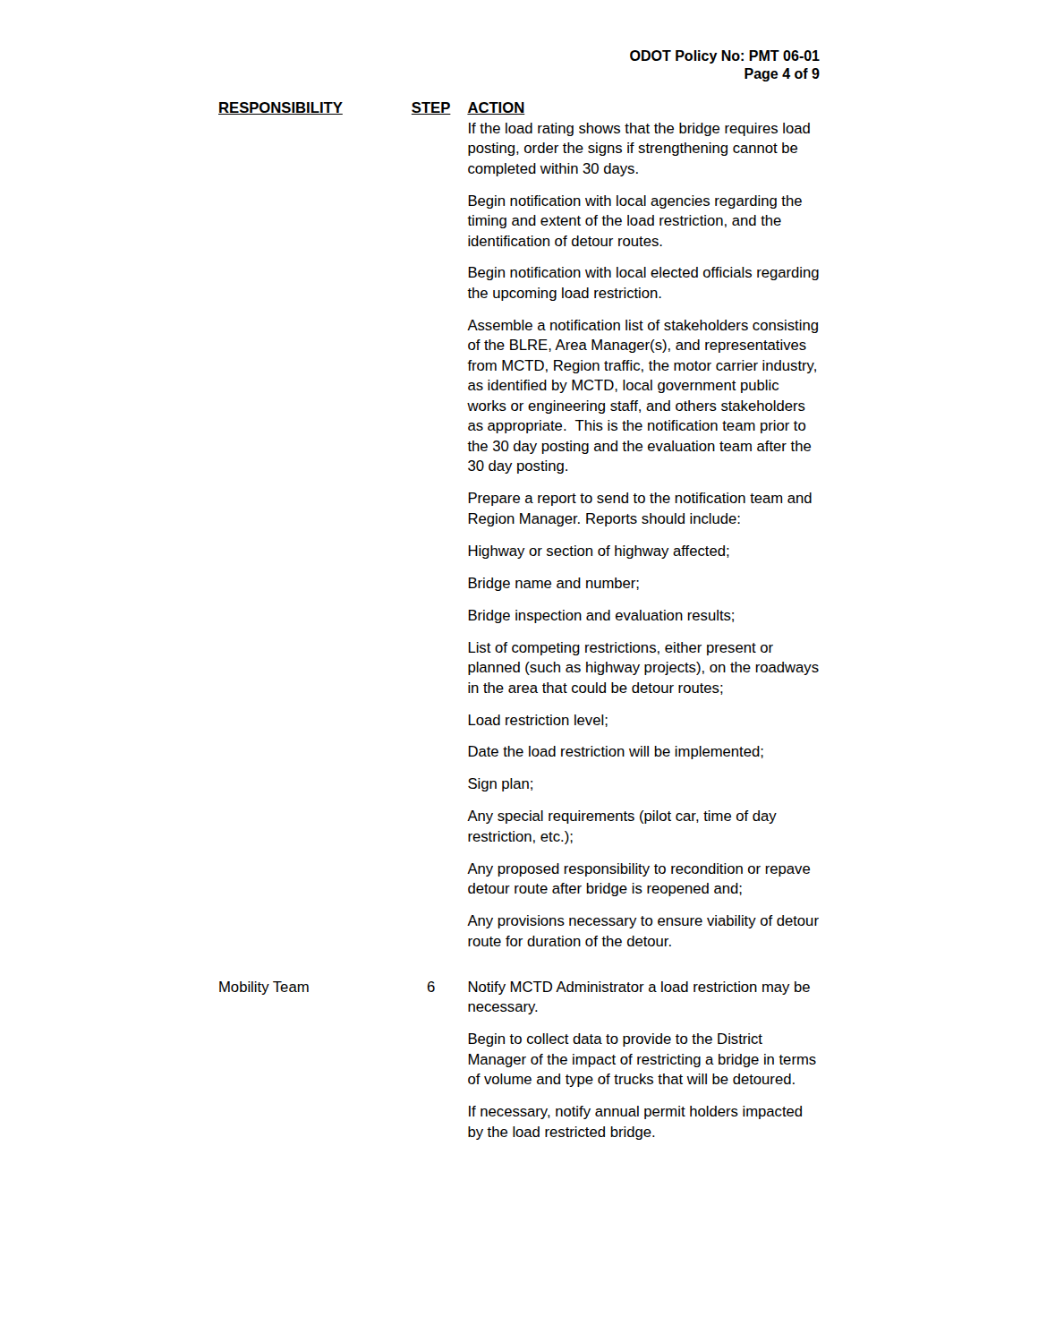ODOT Policy No: PMT 06-01
Page 4 of 9
| RESPONSIBILITY | STEP | ACTION |
| | | If the load rating shows that the bridge requires load posting, order the signs if strengthening cannot be completed within 30 days. Begin notification with local agencies regarding the timing and extent of the load restriction, and the identification of detour routes. Begin notification with local elected officials regarding the upcoming load restriction. Assemble a notification list of stakeholders consisting of the BLRE, Area Manager(s), and representatives from MCTD, Region traffic, the motor carrier industry, as identified by MCTD, local government public works or engineering staff, and others stakeholders as appropriate. This is the notification team prior to the 30 day posting and the evaluation team after the 30 day posting. Prepare a report to send to the notification team and Region Manager. Reports should include: Highway or section of highway affected; Bridge name and number; Bridge inspection and evaluation results; List of competing restrictions, either present or planned (such as highway projects), on the roadways in the area that could be detour routes; Load restriction level; Date the load restriction will be implemented; Sign plan; Any special requirements (pilot car, time of day restriction, etc.); Any proposed responsibility to recondition or repave detour route after bridge is reopened and; Any provisions necessary to ensure viability of detour route for duration of the detour. |
| Mobility Team | 6 | Notify MCTD Administrator a load restriction may be necessary. Begin to collect data to provide to the District Manager of the impact of restricting a bridge in terms of volume and type of trucks that will be detoured. If necessary, notify annual permit holders impacted by the load restricted bridge. |